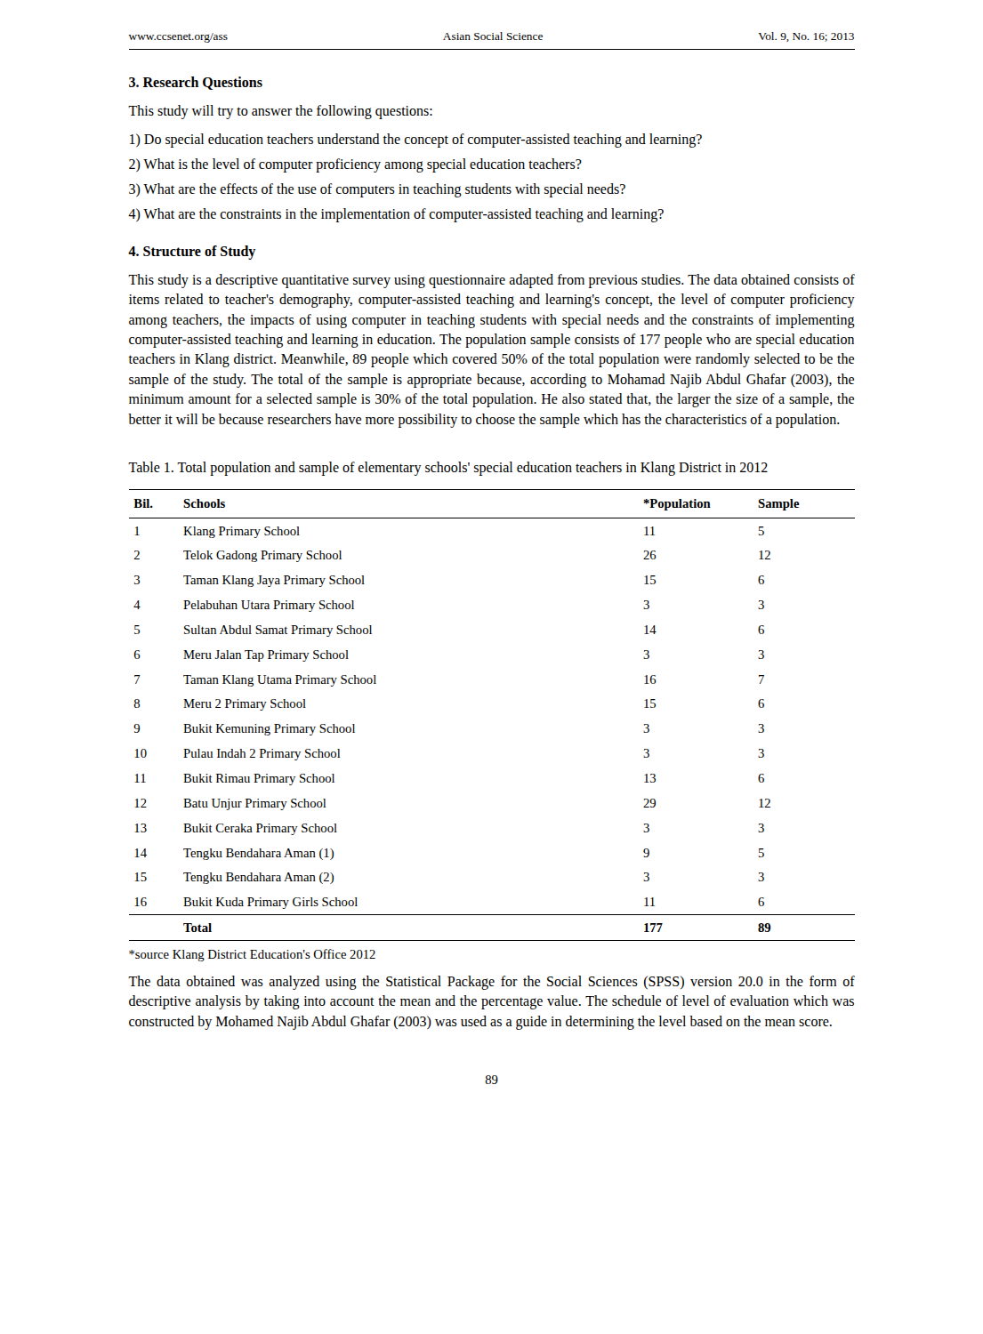www.ccsenet.org/ass Asian Social Science Vol. 9, No. 16; 2013
3. Research Questions
This study will try to answer the following questions:
1) Do special education teachers understand the concept of computer-assisted teaching and learning?
2) What is the level of computer proficiency among special education teachers?
3) What are the effects of the use of computers in teaching students with special needs?
4) What are the constraints in the implementation of computer-assisted teaching and learning?
4. Structure of Study
This study is a descriptive quantitative survey using questionnaire adapted from previous studies. The data obtained consists of items related to teacher's demography, computer-assisted teaching and learning's concept, the level of computer proficiency among teachers, the impacts of using computer in teaching students with special needs and the constraints of implementing computer-assisted teaching and learning in education. The population sample consists of 177 people who are special education teachers in Klang district. Meanwhile, 89 people which covered 50% of the total population were randomly selected to be the sample of the study. The total of the sample is appropriate because, according to Mohamad Najib Abdul Ghafar (2003), the minimum amount for a selected sample is 30% of the total population. He also stated that, the larger the size of a sample, the better it will be because researchers have more possibility to choose the sample which has the characteristics of a population.
Table 1. Total population and sample of elementary schools' special education teachers in Klang District in 2012
| Bil. | Schools | *Population | Sample |
| --- | --- | --- | --- |
| 1 | Klang Primary School | 11 | 5 |
| 2 | Telok Gadong Primary School | 26 | 12 |
| 3 | Taman Klang Jaya Primary School | 15 | 6 |
| 4 | Pelabuhan Utara Primary School | 3 | 3 |
| 5 | Sultan Abdul Samat Primary School | 14 | 6 |
| 6 | Meru Jalan Tap Primary School | 3 | 3 |
| 7 | Taman Klang Utama Primary School | 16 | 7 |
| 8 | Meru 2 Primary School | 15 | 6 |
| 9 | Bukit Kemuning Primary School | 3 | 3 |
| 10 | Pulau Indah 2 Primary School | 3 | 3 |
| 11 | Bukit Rimau Primary School | 13 | 6 |
| 12 | Batu Unjur Primary School | 29 | 12 |
| 13 | Bukit Ceraka Primary School | 3 | 3 |
| 14 | Tengku Bendahara Aman (1) | 9 | 5 |
| 15 | Tengku Bendahara Aman (2) | 3 | 3 |
| 16 | Bukit Kuda Primary Girls School | 11 | 6 |
| | Total | 177 | 89 |
*source Klang District Education's Office 2012
The data obtained was analyzed using the Statistical Package for the Social Sciences (SPSS) version 20.0 in the form of descriptive analysis by taking into account the mean and the percentage value. The schedule of level of evaluation which was constructed by Mohamed Najib Abdul Ghafar (2003) was used as a guide in determining the level based on the mean score.
89